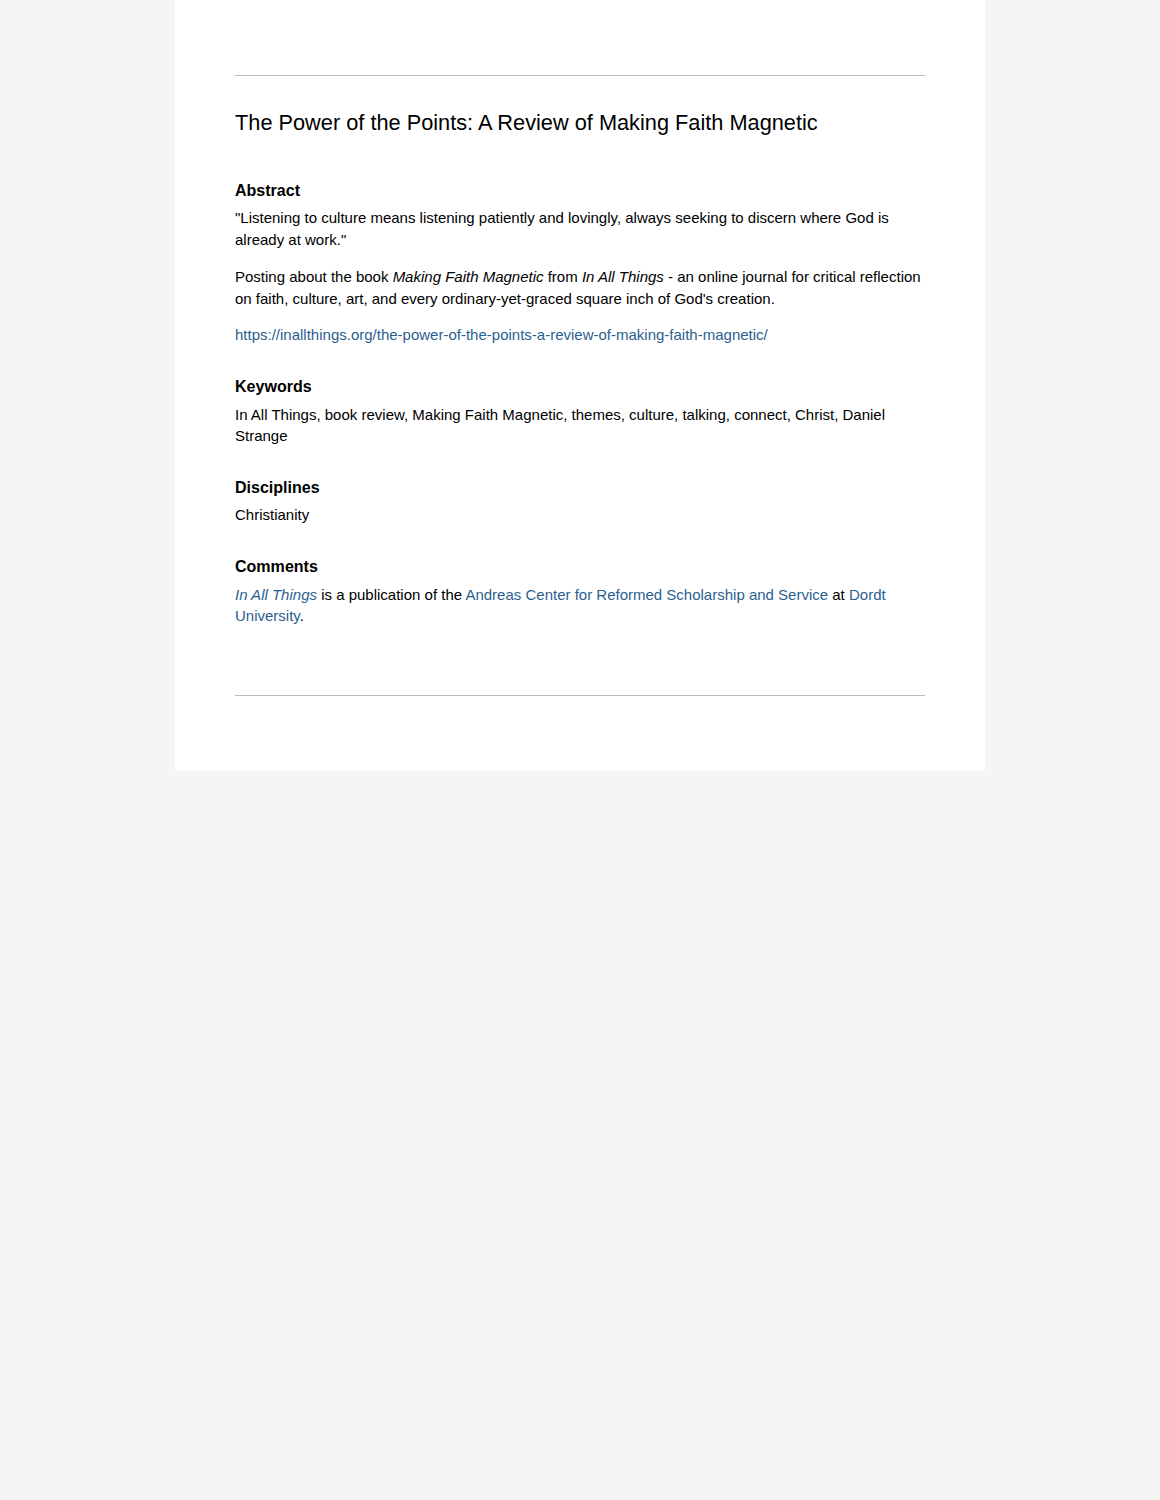The Power of the Points: A Review of Making Faith Magnetic
Abstract
"Listening to culture means listening patiently and lovingly, always seeking to discern where God is already at work."
Posting about the book Making Faith Magnetic from In All Things - an online journal for critical reflection on faith, culture, art, and every ordinary-yet-graced square inch of God's creation.
https://inallthings.org/the-power-of-the-points-a-review-of-making-faith-magnetic/
Keywords
In All Things, book review, Making Faith Magnetic, themes, culture, talking, connect, Christ, Daniel Strange
Disciplines
Christianity
Comments
In All Things is a publication of the Andreas Center for Reformed Scholarship and Service at Dordt University.